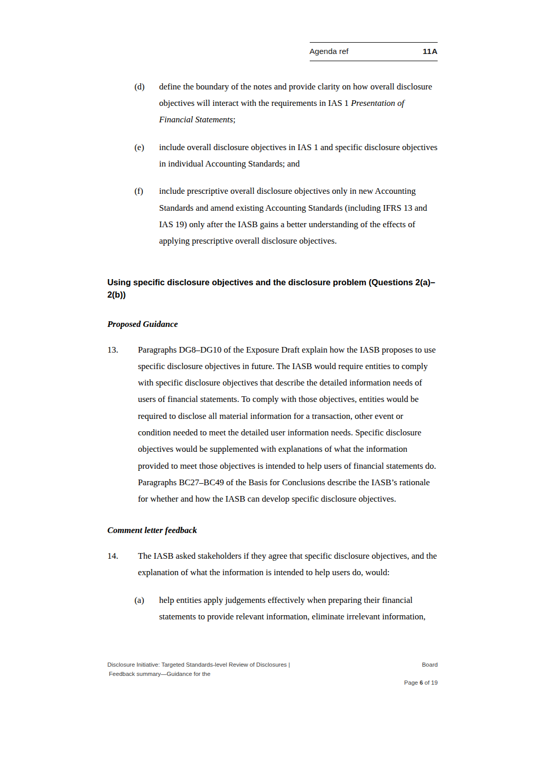Agenda ref 11A
(d) define the boundary of the notes and provide clarity on how overall disclosure objectives will interact with the requirements in IAS 1 Presentation of Financial Statements;
(e) include overall disclosure objectives in IAS 1 and specific disclosure objectives in individual Accounting Standards; and
(f) include prescriptive overall disclosure objectives only in new Accounting Standards and amend existing Accounting Standards (including IFRS 13 and IAS 19) only after the IASB gains a better understanding of the effects of applying prescriptive overall disclosure objectives.
Using specific disclosure objectives and the disclosure problem (Questions 2(a)–2(b))
Proposed Guidance
13. Paragraphs DG8–DG10 of the Exposure Draft explain how the IASB proposes to use specific disclosure objectives in future. The IASB would require entities to comply with specific disclosure objectives that describe the detailed information needs of users of financial statements. To comply with those objectives, entities would be required to disclose all material information for a transaction, other event or condition needed to meet the detailed user information needs. Specific disclosure objectives would be supplemented with explanations of what the information provided to meet those objectives is intended to help users of financial statements do. Paragraphs BC27–BC49 of the Basis for Conclusions describe the IASB’s rationale for whether and how the IASB can develop specific disclosure objectives.
Comment letter feedback
14. The IASB asked stakeholders if they agree that specific disclosure objectives, and the explanation of what the information is intended to help users do, would:
(a) help entities apply judgements effectively when preparing their financial statements to provide relevant information, eliminate irrelevant information,
Disclosure Initiative: Targeted Standards-level Review of Disclosures | Feedback summary—Guidance for the
Board
Page 6 of 19